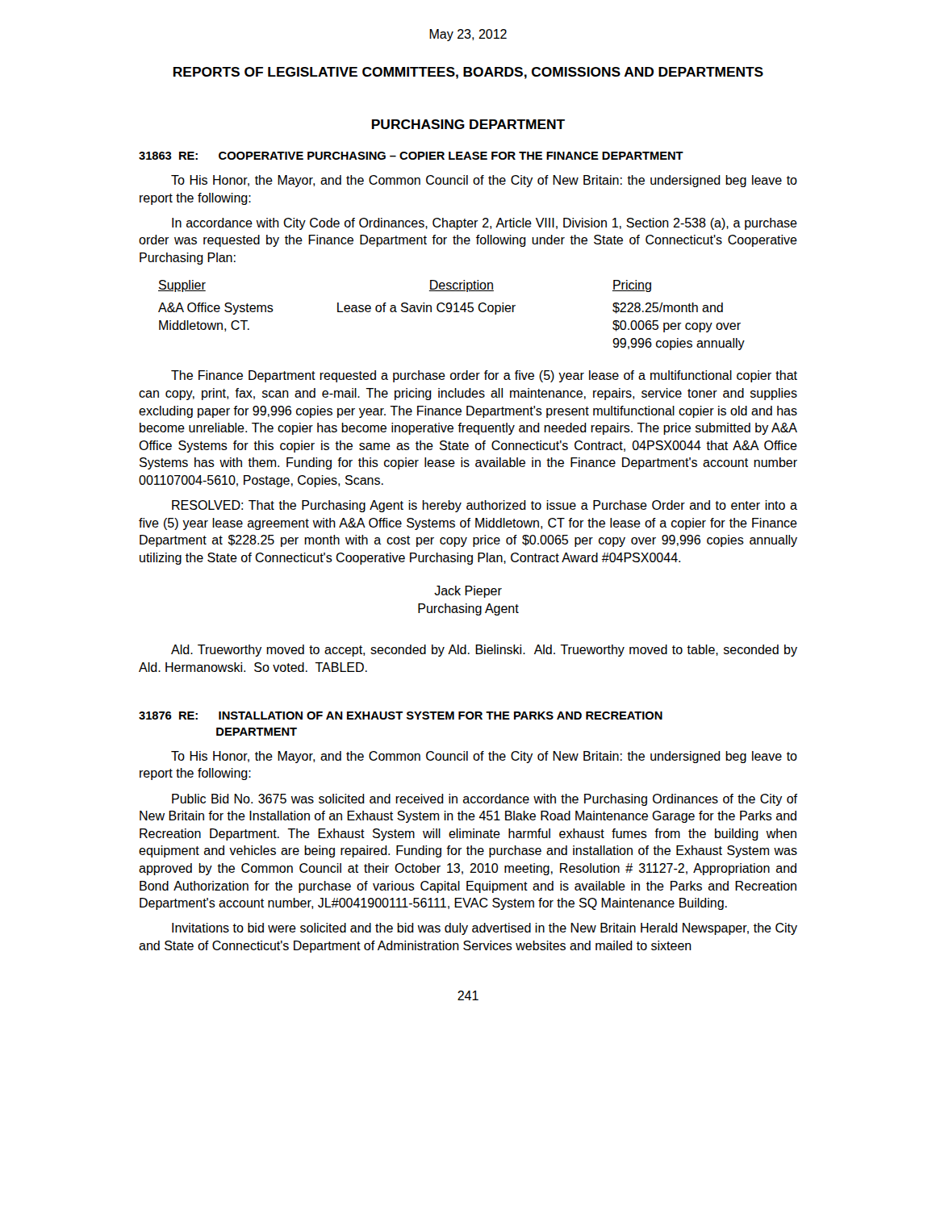May 23, 2012
REPORTS OF LEGISLATIVE COMMITTEES, BOARDS, COMISSIONS AND DEPARTMENTS
PURCHASING DEPARTMENT
31863 RE: COOPERATIVE PURCHASING – COPIER LEASE FOR THE FINANCE DEPARTMENT
To His Honor, the Mayor, and the Common Council of the City of New Britain: the undersigned beg leave to report the following:
In accordance with City Code of Ordinances, Chapter 2, Article VIII, Division 1, Section 2-538 (a), a purchase order was requested by the Finance Department for the following under the State of Connecticut's Cooperative Purchasing Plan:
| Supplier | Description | Pricing |
| --- | --- | --- |
| A&A Office Systems Middletown, CT. | Lease of a Savin C9145 Copier | $228.25/month and $0.0065 per copy over 99,996 copies annually |
The Finance Department requested a purchase order for a five (5) year lease of a multifunctional copier that can copy, print, fax, scan and e-mail. The pricing includes all maintenance, repairs, service toner and supplies excluding paper for 99,996 copies per year. The Finance Department's present multifunctional copier is old and has become unreliable. The copier has become inoperative frequently and needed repairs. The price submitted by A&A Office Systems for this copier is the same as the State of Connecticut's Contract, 04PSX0044 that A&A Office Systems has with them. Funding for this copier lease is available in the Finance Department's account number 001107004-5610, Postage, Copies, Scans.
RESOLVED: That the Purchasing Agent is hereby authorized to issue a Purchase Order and to enter into a five (5) year lease agreement with A&A Office Systems of Middletown, CT for the lease of a copier for the Finance Department at $228.25 per month with a cost per copy price of $0.0065 per copy over 99,996 copies annually utilizing the State of Connecticut's Cooperative Purchasing Plan, Contract Award #04PSX0044.
Jack Pieper
Purchasing Agent
Ald. Trueworthy moved to accept, seconded by Ald. Bielinski. Ald. Trueworthy moved to table, seconded by Ald. Hermanowski. So voted. TABLED.
31876 RE: INSTALLATION OF AN EXHAUST SYSTEM FOR THE PARKS AND RECREATION
DEPARTMENT
To His Honor, the Mayor, and the Common Council of the City of New Britain: the undersigned beg leave to report the following:
Public Bid No. 3675 was solicited and received in accordance with the Purchasing Ordinances of the City of New Britain for the Installation of an Exhaust System in the 451 Blake Road Maintenance Garage for the Parks and Recreation Department. The Exhaust System will eliminate harmful exhaust fumes from the building when equipment and vehicles are being repaired. Funding for the purchase and installation of the Exhaust System was approved by the Common Council at their October 13, 2010 meeting, Resolution # 31127-2, Appropriation and Bond Authorization for the purchase of various Capital Equipment and is available in the Parks and Recreation Department's account number, JL#0041900111-56111, EVAC System for the SQ Maintenance Building.
Invitations to bid were solicited and the bid was duly advertised in the New Britain Herald Newspaper, the City and State of Connecticut's Department of Administration Services websites and mailed to sixteen
241